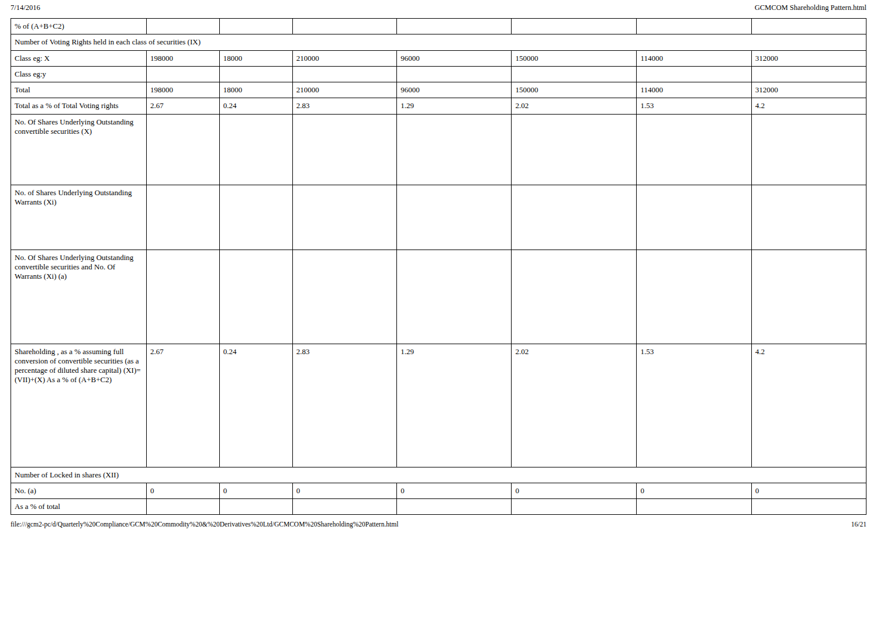7/14/2016
GCMCOM Shareholding Pattern.html
| % of (A+B+C2) | | | | | | | |
| Number of Voting Rights held in each class of securities (IX) |
| Class eg: X | 198000 | 18000 | 210000 | 96000 | 150000 | 114000 | 312000 |
| Class eg:y | | | | | | | |
| Total | 198000 | 18000 | 210000 | 96000 | 150000 | 114000 | 312000 |
| Total as a % of Total Voting rights | 2.67 | 0.24 | 2.83 | 1.29 | 2.02 | 1.53 | 4.2 |
| No. Of Shares Underlying Outstanding convertible securities (X) | | | | | | | |
| No. of Shares Underlying Outstanding Warrants (Xi) | | | | | | | |
| No. Of Shares Underlying Outstanding convertible securities and No. Of Warrants (Xi) (a) | | | | | | | |
| Shareholding , as a % assuming full conversion of convertible securities (as a percentage of diluted share capital) (XI)= (VII)+(X) As a % of (A+B+C2) | 2.67 | 0.24 | 2.83 | 1.29 | 2.02 | 1.53 | 4.2 |
| Number of Locked in shares (XII) |
| No. (a) | 0 | 0 | 0 | 0 | 0 | 0 | 0 |
| As a % of total | | | | | | | |
file:///gcm2-pc/d/Quarterly%20Compliance/GCM%20Commodity%20&%20Derivatives%20Ltd/GCMCOM%20Shareholding%20Pattern.html
16/21